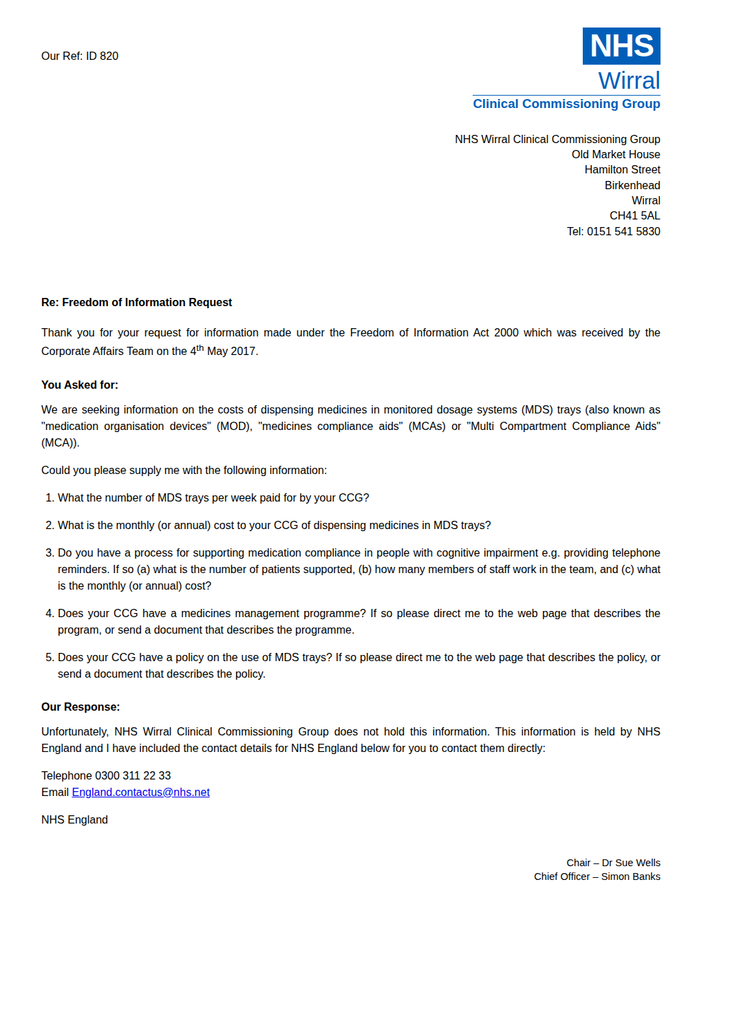Our Ref: ID 820
NHS
Wirral
Clinical Commissioning Group
NHS Wirral Clinical Commissioning Group
Old Market House
Hamilton Street
Birkenhead
Wirral
CH41 5AL
Tel: 0151 541 5830
Re: Freedom of Information Request
Thank you for your request for information made under the Freedom of Information Act 2000 which was received by the Corporate Affairs Team on the 4th May 2017.
You Asked for:
We are seeking information on the costs of dispensing medicines in monitored dosage systems (MDS) trays (also known as "medication organisation devices" (MOD), "medicines compliance aids" (MCAs) or "Multi Compartment Compliance Aids" (MCA)).
Could you please supply me with the following information:
What the number of MDS trays per week paid for by your CCG?
What is the monthly (or annual) cost to your CCG of dispensing medicines in MDS trays?
Do you have a process for supporting medication compliance in people with cognitive impairment e.g. providing telephone reminders. If so (a) what is the number of patients supported, (b) how many members of staff work in the team, and (c) what is the monthly (or annual) cost?
Does your CCG have a medicines management programme? If so please direct me to the web page that describes the program, or send a document that describes the programme.
Does your CCG have a policy on the use of MDS trays? If so please direct me to the web page that describes the policy, or send a document that describes the policy.
Our Response:
Unfortunately, NHS Wirral Clinical Commissioning Group does not hold this information. This information is held by NHS England and I have included the contact details for NHS England below for you to contact them directly:
Telephone 0300 311 22 33
Email England.contactus@nhs.net
NHS England
Chair – Dr Sue Wells
Chief Officer – Simon Banks